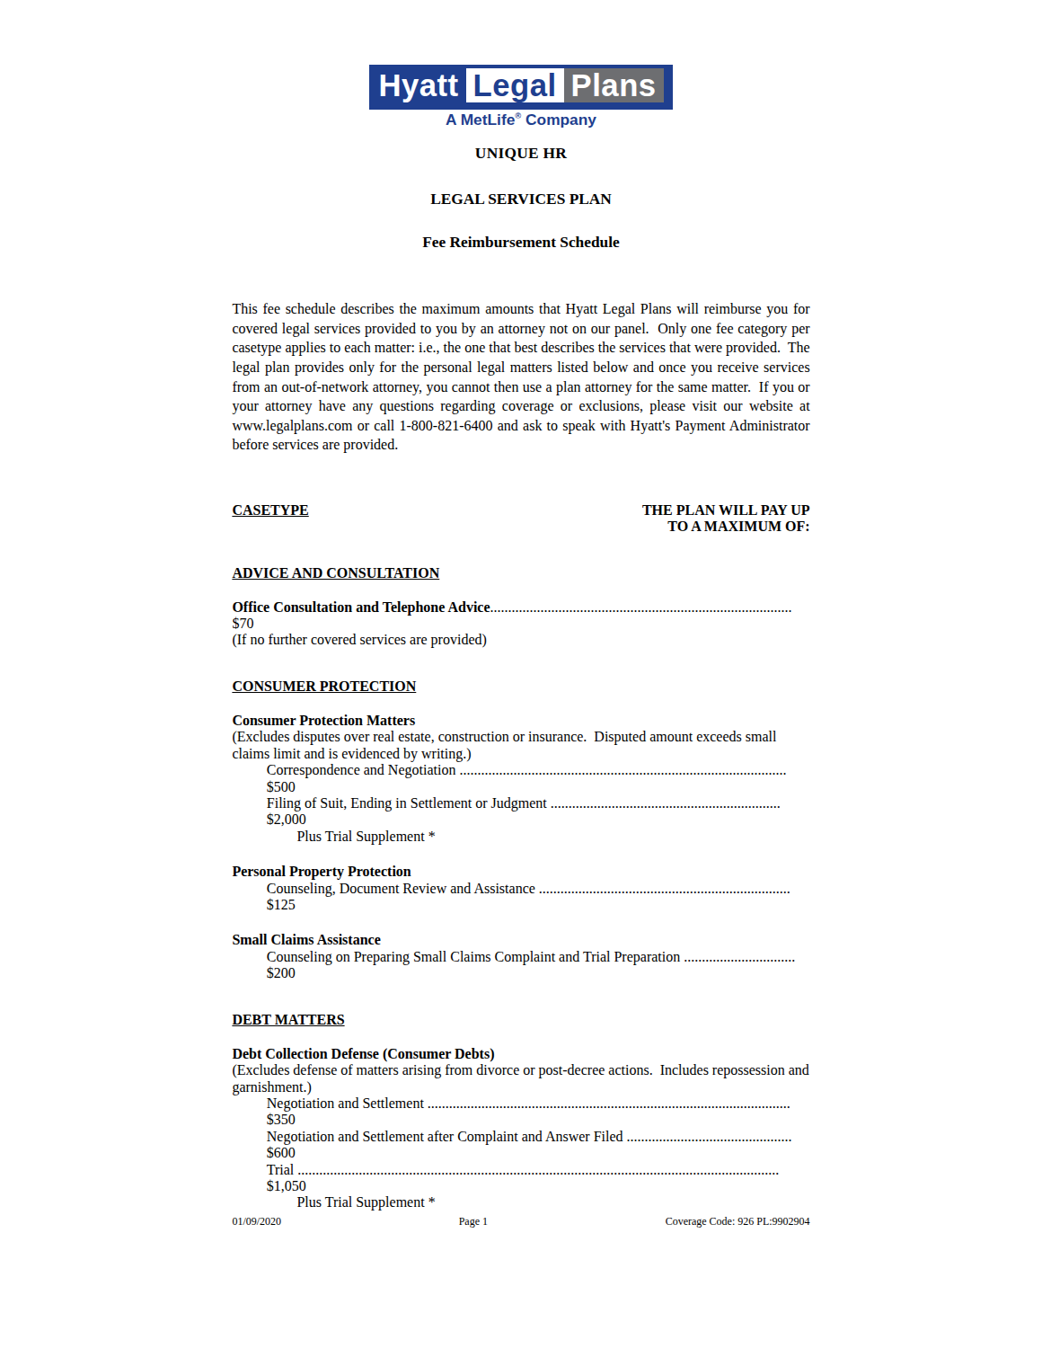Hyatt Legal Plans
A MetLife® Company
UNIQUE HR
LEGAL SERVICES PLAN
Fee Reimbursement Schedule
This fee schedule describes the maximum amounts that Hyatt Legal Plans will reimburse you for covered legal services provided to you by an attorney not on our panel. Only one fee category per casetype applies to each matter: i.e., the one that best describes the services that were provided. The legal plan provides only for the personal legal matters listed below and once you receive services from an out-of-network attorney, you cannot then use a plan attorney for the same matter. If you or your attorney have any questions regarding coverage or exclusions, please visit our website at www.legalplans.com or call 1-800-821-6400 and ask to speak with Hyatt's Payment Administrator before services are provided.
CASETYPE
THE PLAN WILL PAY UP TO A MAXIMUM OF:
ADVICE AND CONSULTATION
Office Consultation and Telephone Advice.................................................................................... $70
(If no further covered services are provided)
CONSUMER PROTECTION
Consumer Protection Matters
(Excludes disputes over real estate, construction or insurance. Disputed amount exceeds small claims limit and is evidenced by writing.)
Correspondence and Negotiation ........................................................................................... $500
Filing of Suit, Ending in Settlement or Judgment ................................................................ $2,000
Plus Trial Supplement *
Personal Property Protection
Counseling, Document Review and Assistance ...................................................................... $125
Small Claims Assistance
Counseling on Preparing Small Claims Complaint and Trial Preparation ............................... $200
DEBT MATTERS
Debt Collection Defense (Consumer Debts)
(Excludes defense of matters arising from divorce or post-decree actions. Includes repossession and garnishment.)
Negotiation and Settlement ..................................................................................................... $350
Negotiation and Settlement after Complaint and Answer Filed .............................................. $600
Trial ...................................................................................................................................... $1,050
Plus Trial Supplement *
01/09/2020 Coverage Code: 926 PL:9902904
Page 1